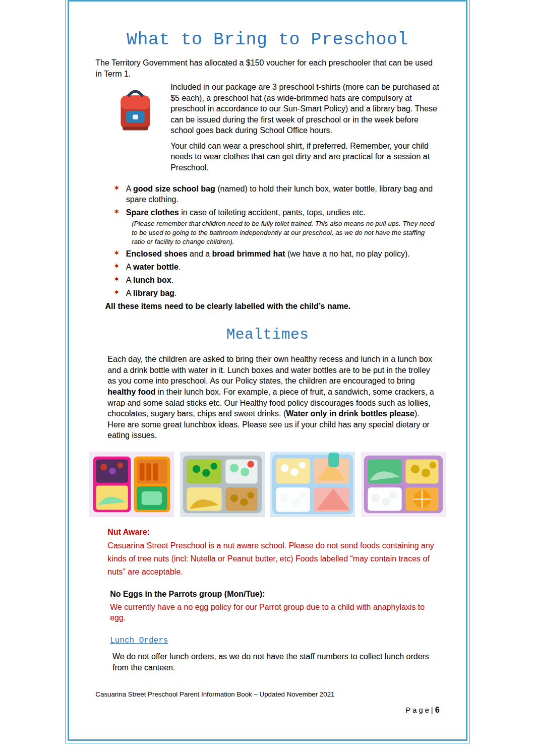What to Bring to Preschool
The Territory Government has allocated a $150 voucher for each preschooler that can be used in Term 1.
Included in our package are 3 preschool t-shirts (more can be purchased at $5 each), a preschool hat (as wide-brimmed hats are compulsory at preschool in accordance to our Sun-Smart Policy) and a library bag. These can be issued during the first week of preschool or in the week before school goes back during School Office hours.
Your child can wear a preschool shirt, if preferred. Remember, your child needs to wear clothes that can get dirty and are practical for a session at Preschool.
A good size school bag (named) to hold their lunch box, water bottle, library bag and spare clothing.
Spare clothes in case of toileting accident, pants, tops, undies etc. (Please remember that children need to be fully toilet trained. This also means no pull-ups. They need to be used to going to the bathroom independently at our preschool, as we do not have the staffing ratio or facility to change children).
Enclosed shoes and a broad brimmed hat (we have a no hat, no play policy).
A water bottle.
A lunch box.
A library bag.
All these items need to be clearly labelled with the child’s name.
Mealtimes
Each day, the children are asked to bring their own healthy recess and lunch in a lunch box and a drink bottle with water in it. Lunch boxes and water bottles are to be put in the trolley as you come into preschool. As our Policy states, the children are encouraged to bring healthy food in their lunch box. For example, a piece of fruit, a sandwich, some crackers, a wrap and some salad sticks etc. Our Healthy food policy discourages foods such as lollies, chocolates, sugary bars, chips and sweet drinks. (Water only in drink bottles please). Here are some great lunchbox ideas. Please see us if your child has any special dietary or eating issues.
Nut Aware:
Casuarina Street Preschool is a nut aware school. Please do not send foods containing any kinds of tree nuts (incl: Nutella or Peanut butter, etc) Foods labelled “may contain traces of nuts” are acceptable.
No Eggs in the Parrots group (Mon/Tue):
We currently have a no egg policy for our Parrot group due to a child with anaphylaxis to egg.
Lunch Orders
We do not offer lunch orders, as we do not have the staff numbers to collect lunch orders from the canteen.
Casuarina Street Preschool Parent Information Book – Updated November 2021
P a g e | 6